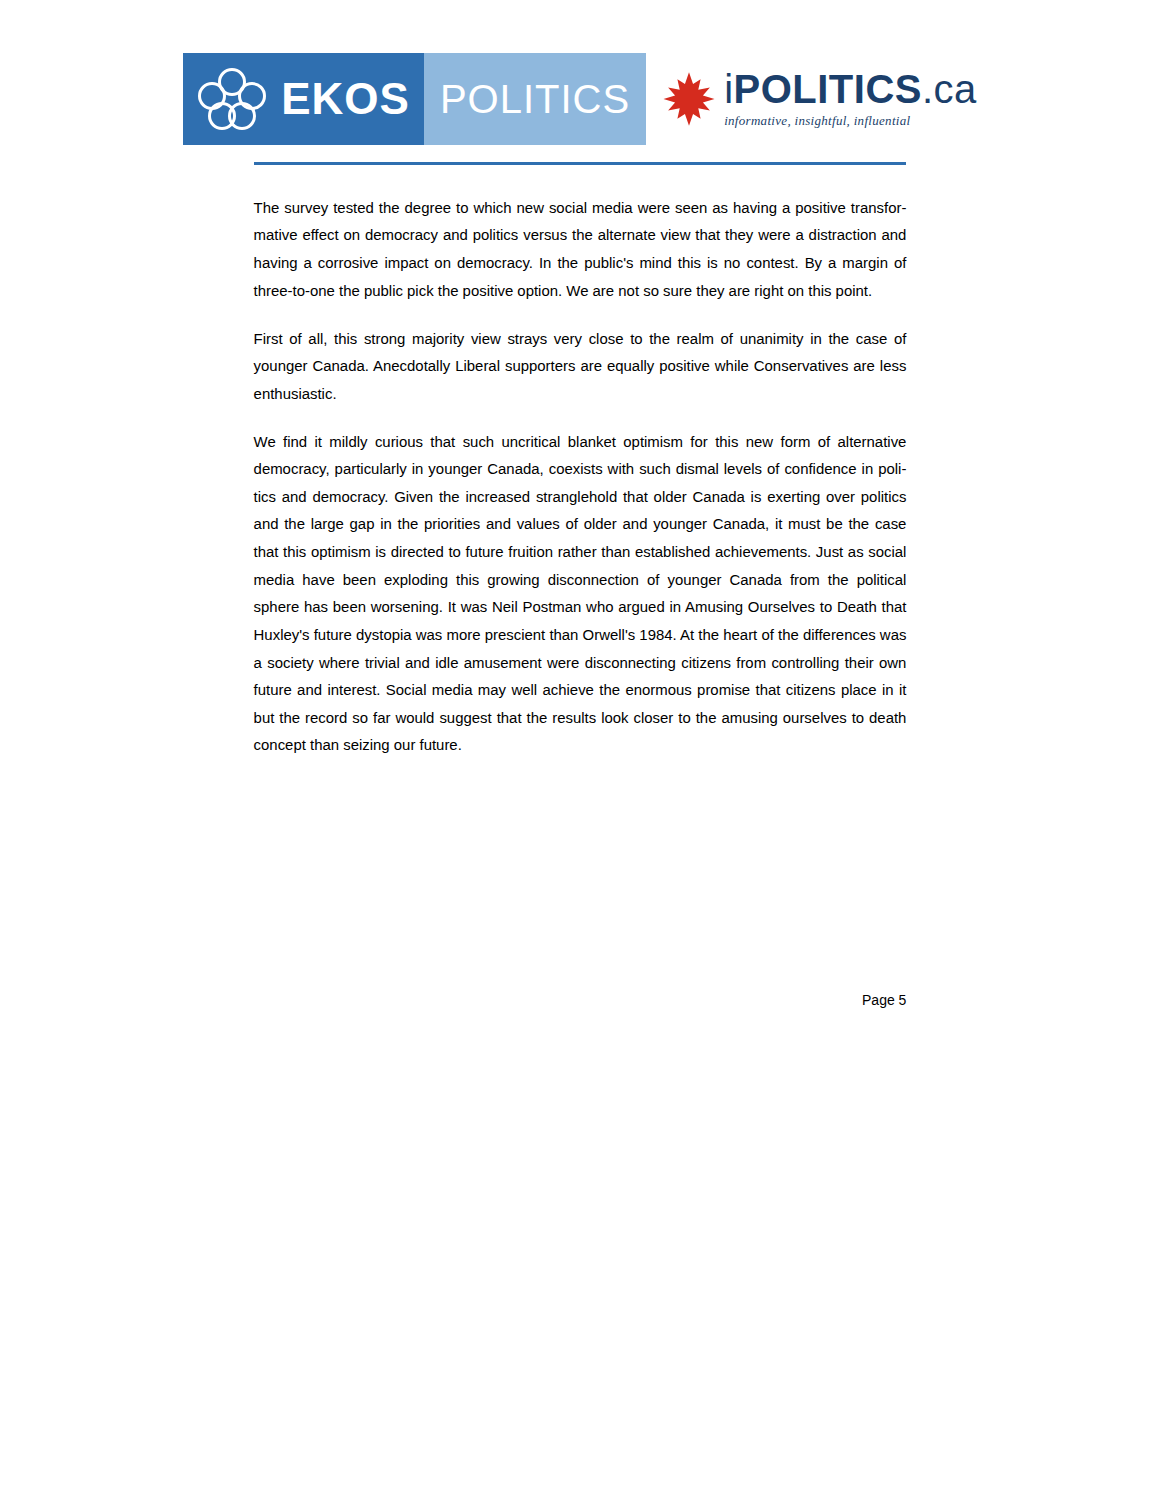EKOS
POLITICS
iPOLITICS.ca
informative, insightful, influential
The survey tested the degree to which new social media were seen as having a positive transformative effect on democracy and politics versus the alternate view that they were a distraction and having a corrosive impact on democracy. In the public's mind this is no contest. By a margin of three-to-one the public pick the positive option. We are not so sure they are right on this point.
First of all, this strong majority view strays very close to the realm of unanimity in the case of younger Canada. Anecdotally Liberal supporters are equally positive while Conservatives are less enthusiastic.
We find it mildly curious that such uncritical blanket optimism for this new form of alternative democracy, particularly in younger Canada, coexists with such dismal levels of confidence in politics and democracy. Given the increased stranglehold that older Canada is exerting over politics and the large gap in the priorities and values of older and younger Canada, it must be the case that this optimism is directed to future fruition rather than established achievements. Just as social media have been exploding this growing disconnection of younger Canada from the political sphere has been worsening. It was Neil Postman who argued in Amusing Ourselves to Death that Huxley's future dystopia was more prescient than Orwell's 1984. At the heart of the differences was a society where trivial and idle amusement were disconnecting citizens from controlling their own future and interest. Social media may well achieve the enormous promise that citizens place in it but the record so far would suggest that the results look closer to the amusing ourselves to death concept than seizing our future.
Page 5